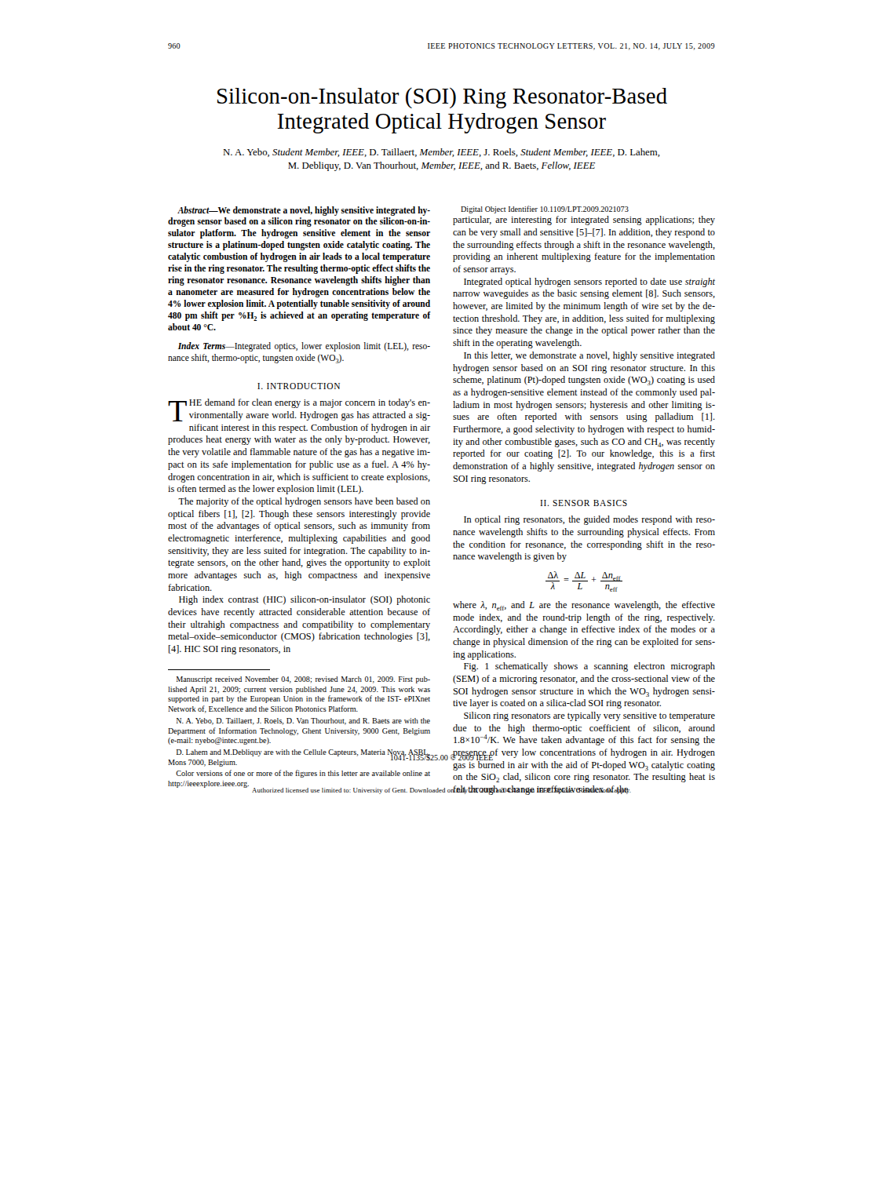960 IEEE Photonics Technology Letters, Vol. 21, No. 14, July 15, 2009
Silicon-on-Insulator (SOI) Ring Resonator-Based
Integrated Optical Hydrogen Sensor
N. A. Yebo, Student Member, IEEE, D. Taillaert, Member, IEEE, J. Roels, Student Member, IEEE, D. Lahem,
M. Debliquy, D. Van Thourhout, Member, IEEE, and R. Baets, Fellow, IEEE
Abstract—We demonstrate a novel, highly sensitive integrated hydrogen sensor based on a silicon ring resonator on the silicon-on-insulator platform. The hydrogen sensitive element in the sensor structure is a platinum-doped tungsten oxide catalytic coating. The catalytic combustion of hydrogen in air leads to a local temperature rise in the ring resonator. The resulting thermo-optic effect shifts the ring resonator resonance. Resonance wavelength shifts higher than a nanometer are measured for hydrogen concentrations below the 4% lower explosion limit. A potentially tunable sensitivity of around 480 pm shift per %H2 is achieved at an operating temperature of about 40 °C.
Index Terms—Integrated optics, lower explosion limit (LEL), resonance shift, thermo-optic, tungsten oxide (WO3).
I. Introduction
THE demand for clean energy is a major concern in today's environmentally aware world. Hydrogen gas has attracted a significant interest in this respect. Combustion of hydrogen in air produces heat energy with water as the only by-product. However, the very volatile and flammable nature of the gas has a negative impact on its safe implementation for public use as a fuel. A 4% hydrogen concentration in air, which is sufficient to create explosions, is often termed as the lower explosion limit (LEL).
The majority of the optical hydrogen sensors have been based on optical fibers [1], [2]. Though these sensors interestingly provide most of the advantages of optical sensors, such as immunity from electromagnetic interference, multiplexing capabilities and good sensitivity, they are less suited for integration. The capability to integrate sensors, on the other hand, gives the opportunity to exploit more advantages such as, high compactness and inexpensive fabrication.
High index contrast (HIC) silicon-on-insulator (SOI) photonic devices have recently attracted considerable attention because of their ultrahigh compactness and compatibility to complementary metal–oxide–semiconductor (CMOS) fabrication technologies [3], [4]. HIC SOI ring resonators, in
Manuscript received November 04, 2008; revised March 01, 2009. First published April 21, 2009; current version published June 24, 2009. This work was supported in part by the European Union in the framework of the IST- ePIXnet Network of, Excellence and the Silicon Photonics Platform.
N. A. Yebo, D. Taillaert, J. Roels, D. Van Thourhout, and R. Baets are with the Department of Information Technology, Ghent University, 9000 Gent, Belgium (e-mail: nyebo@intec.ugent.be).
D. Lahem and M.Debliquy are with the Cellule Capteurs, Materia Nova, ASBL, Mons 7000, Belgium.
Color versions of one or more of the figures in this letter are available online at http://ieeexplore.ieee.org.
Digital Object Identifier 10.1109/LPT.2009.2021073
particular, are interesting for integrated sensing applications; they can be very small and sensitive [5]–[7]. In addition, they respond to the surrounding effects through a shift in the resonance wavelength, providing an inherent multiplexing feature for the implementation of sensor arrays.
Integrated optical hydrogen sensors reported to date use straight narrow waveguides as the basic sensing element [8]. Such sensors, however, are limited by the minimum length of wire set by the detection threshold. They are, in addition, less suited for multiplexing since they measure the change in the optical power rather than the shift in the operating wavelength.
In this letter, we demonstrate a novel, highly sensitive integrated hydrogen sensor based on an SOI ring resonator structure. In this scheme, platinum (Pt)-doped tungsten oxide (WO3) coating is used as a hydrogen-sensitive element instead of the commonly used palladium in most hydrogen sensors; hysteresis and other limiting issues are often reported with sensors using palladium [1]. Furthermore, a good selectivity to hydrogen with respect to humidity and other combustible gases, such as CO and CH4, was recently reported for our coating [2]. To our knowledge, this is a first demonstration of a highly sensitive, integrated hydrogen sensor on SOI ring resonators.
II. Sensor Basics
In optical ring resonators, the guided modes respond with resonance wavelength shifts to the surrounding physical effects. From the condition for resonance, the corresponding shift in the resonance wavelength is given by
Δλ λ = ΔL L + Δneff neff
where λ, neff, and L are the resonance wavelength, the effective mode index, and the round-trip length of the ring, respectively. Accordingly, either a change in effective index of the modes or a change in physical dimension of the ring can be exploited for sensing applications.
Fig. 1 schematically shows a scanning electron micrograph (SEM) of a microring resonator, and the cross-sectional view of the SOI hydrogen sensor structure in which the WO3 hydrogen sensitive layer is coated on a silica-clad SOI ring resonator.
Silicon ring resonators are typically very sensitive to temperature due to the high thermo-optic coefficient of silicon, around 1.8×10−4/K. We have taken advantage of this fact for sensing the presence of very low concentrations of hydrogen in air. Hydrogen gas is burned in air with the aid of Pt-doped WO3 catalytic coating on the SiO2 clad, silicon core ring resonator. The resulting heat is felt through a change in effective index of the
1041-1135/$25.00 © 2009 IEEE
Authorized licensed use limited to: University of Gent. Downloaded on July 28, 2009 at 04:43 from IEEE Xplore. Restrictions apply.